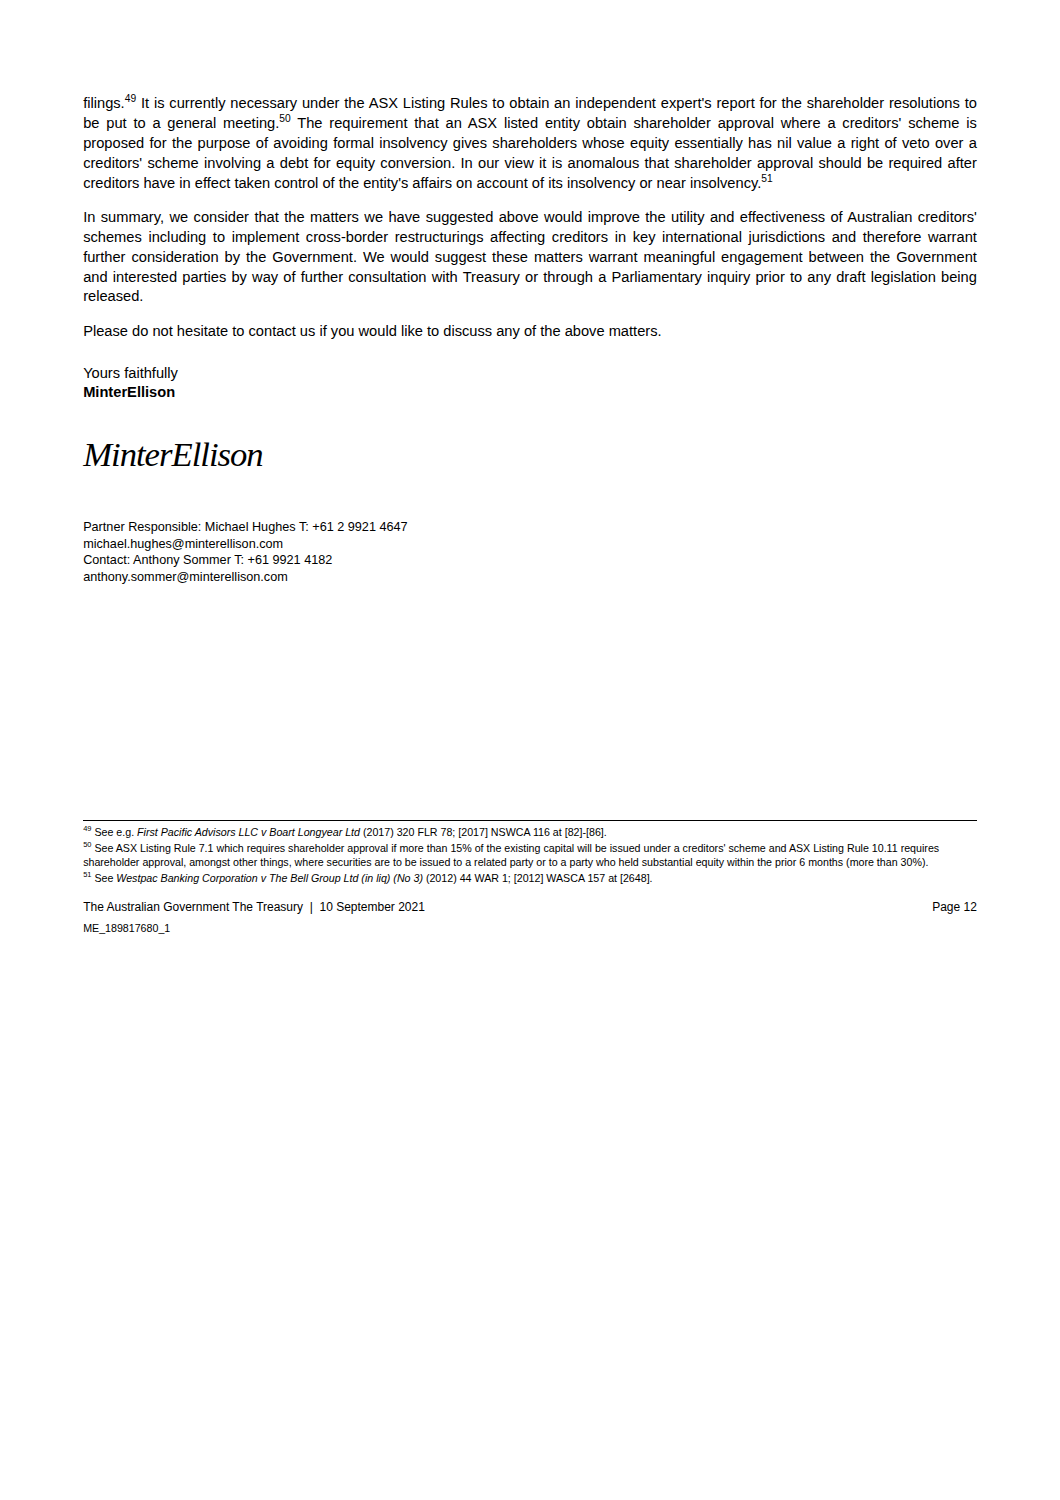filings.49 It is currently necessary under the ASX Listing Rules to obtain an independent expert's report for the shareholder resolutions to be put to a general meeting.50 The requirement that an ASX listed entity obtain shareholder approval where a creditors' scheme is proposed for the purpose of avoiding formal insolvency gives shareholders whose equity essentially has nil value a right of veto over a creditors' scheme involving a debt for equity conversion. In our view it is anomalous that shareholder approval should be required after creditors have in effect taken control of the entity's affairs on account of its insolvency or near insolvency.51
In summary, we consider that the matters we have suggested above would improve the utility and effectiveness of Australian creditors' schemes including to implement cross-border restructurings affecting creditors in key international jurisdictions and therefore warrant further consideration by the Government. We would suggest these matters warrant meaningful engagement between the Government and interested parties by way of further consultation with Treasury or through a Parliamentary inquiry prior to any draft legislation being released.
Please do not hesitate to contact us if you would like to discuss any of the above matters.
Yours faithfully
MinterEllison
MinterEllison
Partner Responsible: Michael Hughes T: +61 2 9921 4647 michael.hughes@minterellison.com Contact: Anthony Sommer T: +61 9921 4182 anthony.sommer@minterellison.com
49 See e.g. First Pacific Advisors LLC v Boart Longyear Ltd (2017) 320 FLR 78; [2017] NSWCA 116 at [82]-[86].
50 See ASX Listing Rule 7.1 which requires shareholder approval if more than 15% of the existing capital will be issued under a creditors' scheme and ASX Listing Rule 10.11 requires shareholder approval, amongst other things, where securities are to be issued to a related party or to a party who held substantial equity within the prior 6 months (more than 30%).
51 See Westpac Banking Corporation v The Bell Group Ltd (in liq) (No 3) (2012) 44 WAR 1; [2012] WASCA 157 at [2648].
The Australian Government The Treasury | 10 September 2021 Page 12
ME_189817680_1